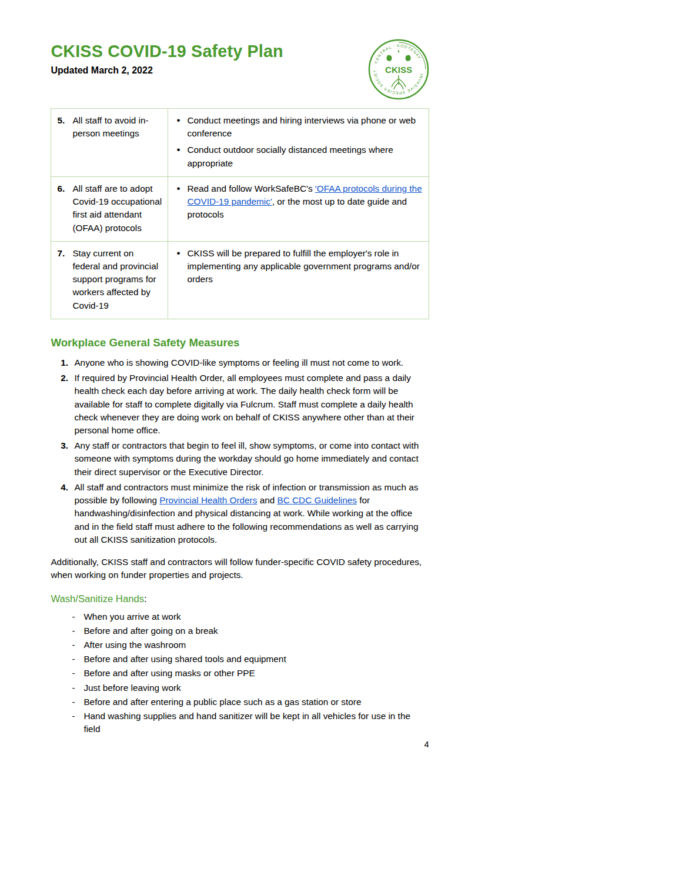CKISS COVID-19 Safety Plan
Updated March 2, 2022
CENTRAL · KOOTENAY INVASIVE SPECIES SOCIETY CKISS
| 5. All staff to avoid in-person meetings | Conduct meetings and hiring interviews via phone or web conference Conduct outdoor socially distanced meetings where appropriate |
| 6. All staff are to adopt Covid-19 occupational first aid attendant (OFAA) protocols | Read and follow WorkSafeBC's 'OFAA protocols during the COVID-19 pandemic' , or the most up to date guide and protocols |
| 7. Stay current on federal and provincial support programs for workers affected by Covid-19 | CKISS will be prepared to fulfill the employer's role in implementing any applicable government programs and/or orders |
Workplace General Safety Measures
Anyone who is showing COVID-like symptoms or feeling ill must not come to work.
If required by Provincial Health Order, all employees must complete and pass a daily health check each day before arriving at work. The daily health check form will be available for staff to complete digitally via Fulcrum. Staff must complete a daily health check whenever they are doing work on behalf of CKISS anywhere other than at their personal home office.
Any staff or contractors that begin to feel ill, show symptoms, or come into contact with someone with symptoms during the workday should go home immediately and contact their direct supervisor or the Executive Director.
All staff and contractors must minimize the risk of infection or transmission as much as possible by following Provincial Health Orders and BC CDC Guidelines for handwashing/disinfection and physical distancing at work. While working at the office and in the field staff must adhere to the following recommendations as well as carrying out all CKISS sanitization protocols.
Additionally, CKISS staff and contractors will follow funder-specific COVID safety procedures, when working on funder properties and projects.
Wash/Sanitize Hands:
When you arrive at work
Before and after going on a break
After using the washroom
Before and after using shared tools and equipment
Before and after using masks or other PPE
Just before leaving work
Before and after entering a public place such as a gas station or store
Hand washing supplies and hand sanitizer will be kept in all vehicles for use in the field
4